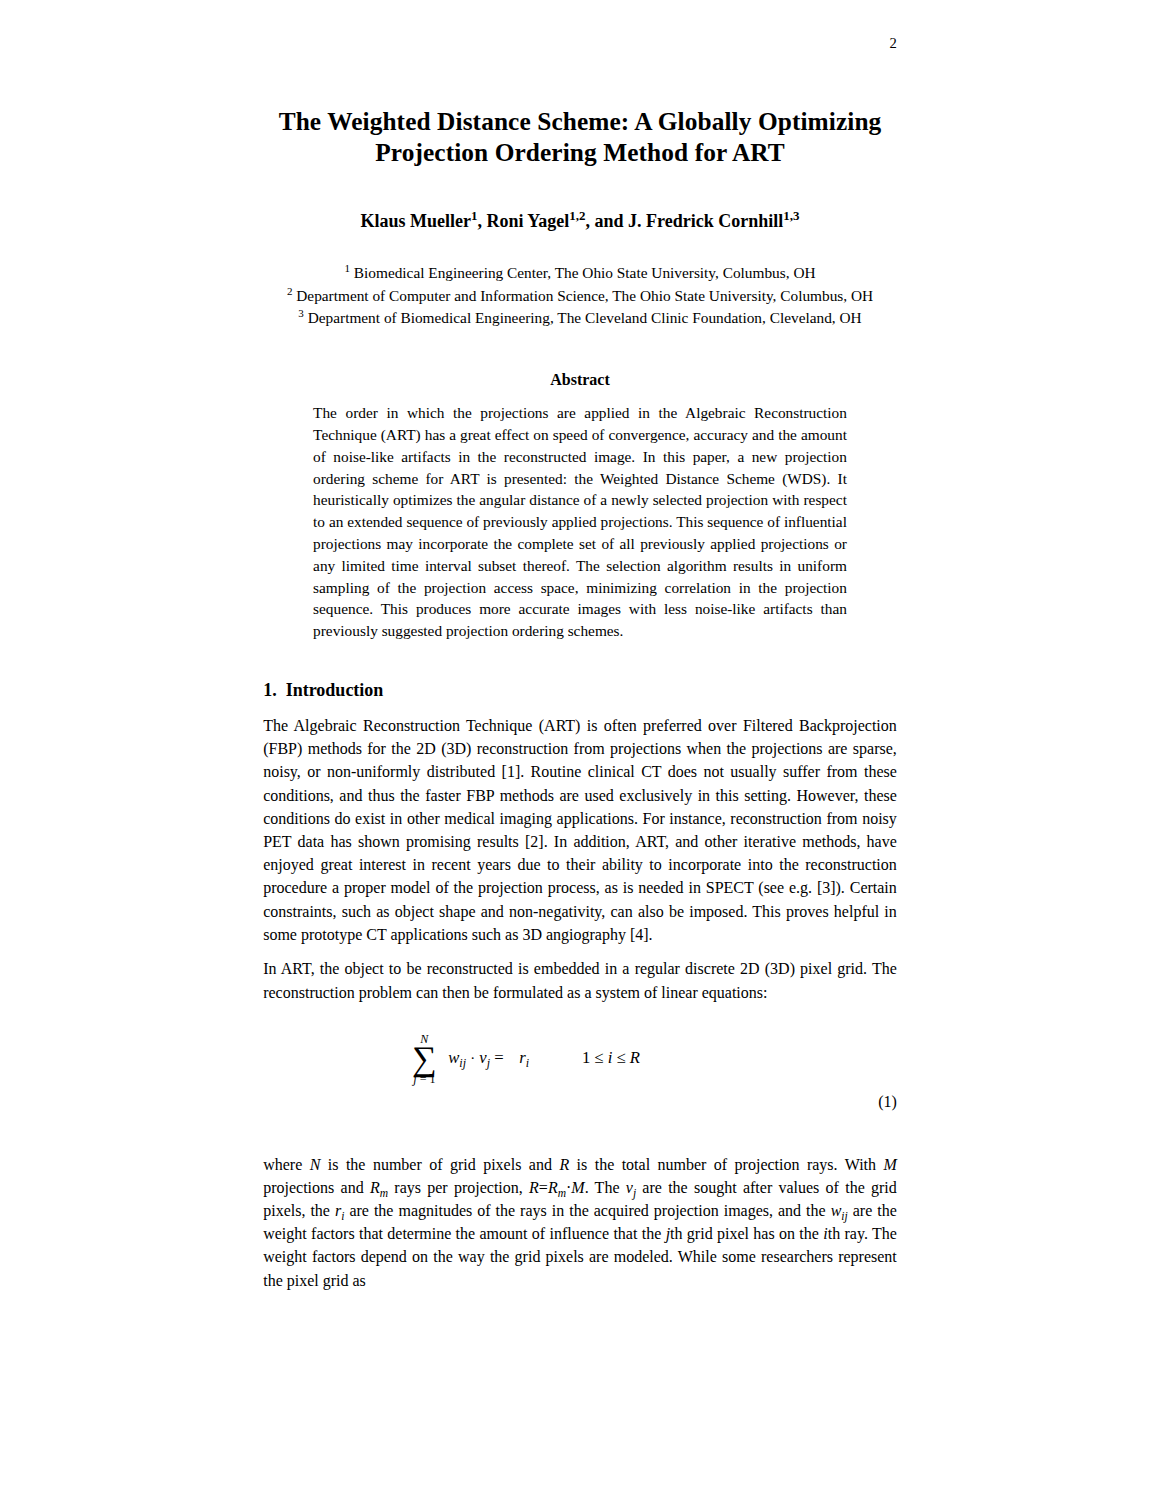2
The Weighted Distance Scheme: A Globally Optimizing
Projection Ordering Method for ART
Klaus Mueller1, Roni Yagel1,2, and J. Fredrick Cornhill1,3
1 Biomedical Engineering Center, The Ohio State University, Columbus, OH
2 Department of Computer and Information Science, The Ohio State University, Columbus, OH
3 Department of Biomedical Engineering, The Cleveland Clinic Foundation, Cleveland, OH
Abstract
The order in which the projections are applied in the Algebraic Reconstruction Technique (ART) has a great effect on speed of convergence, accuracy and the amount of noise-like artifacts in the reconstructed image. In this paper, a new projection ordering scheme for ART is presented: the Weighted Distance Scheme (WDS). It heuristically optimizes the angular distance of a newly selected projection with respect to an extended sequence of previously applied projections. This sequence of influential projections may incorporate the complete set of all previously applied projections or any limited time interval subset thereof. The selection algorithm results in uniform sampling of the projection access space, minimizing correlation in the projection sequence. This produces more accurate images with less noise-like artifacts than previously suggested projection ordering schemes.
1. Introduction
The Algebraic Reconstruction Technique (ART) is often preferred over Filtered Backprojection (FBP) methods for the 2D (3D) reconstruction from projections when the projections are sparse, noisy, or non-uniformly distributed [1]. Routine clinical CT does not usually suffer from these conditions, and thus the faster FBP methods are used exclusively in this setting. However, these conditions do exist in other medical imaging applications. For instance, reconstruction from noisy PET data has shown promising results [2]. In addition, ART, and other iterative methods, have enjoyed great interest in recent years due to their ability to incorporate into the reconstruction procedure a proper model of the projection process, as is needed in SPECT (see e.g. [3]). Certain constraints, such as object shape and non-negativity, can also be imposed. This proves helpful in some prototype CT applications such as 3D angiography [4].
In ART, the object to be reconstructed is embedded in a regular discrete 2D (3D) pixel grid. The reconstruction problem can then be formulated as a system of linear equations:
N ∑ j = 1 wij · vj = ri 1 ≤ i ≤ R
(1)
where N is the number of grid pixels and R is the total number of projection rays. With M projections and Rm rays per projection, R=Rm·M. The vj are the sought after values of the grid pixels, the ri are the magnitudes of the rays in the acquired projection images, and the wij are the weight factors that determine the amount of influence that the jth grid pixel has on the ith ray. The weight factors depend on the way the grid pixels are modeled. While some researchers represent the pixel grid as